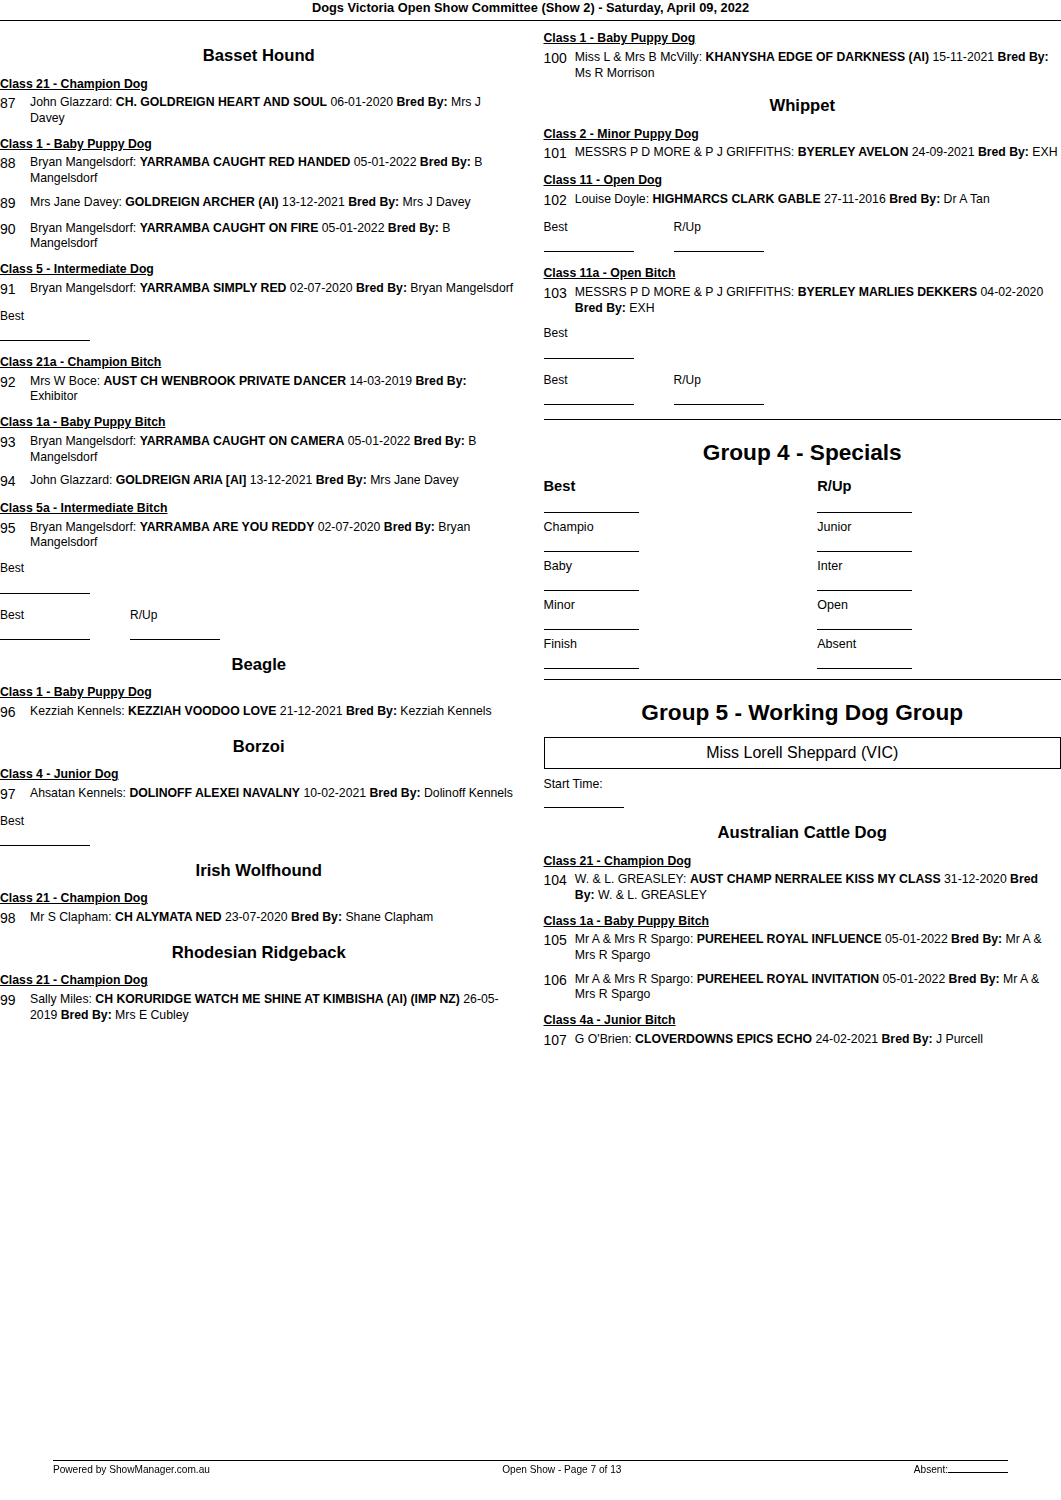Dogs Victoria Open Show Committee (Show 2) - Saturday, April 09, 2022
Basset Hound
Class 21 - Champion Dog
87
John Glazzard: CH. GOLDREIGN HEART AND SOUL 06-01-2020 Bred By: Mrs J Davey
Class 1 - Baby Puppy Dog
88
Bryan Mangelsdorf: YARRAMBA CAUGHT RED HANDED 05-01-2022 Bred By: B Mangelsdorf
89
Mrs Jane Davey: GOLDREIGN ARCHER (AI) 13-12-2021 Bred By: Mrs J Davey
90
Bryan Mangelsdorf: YARRAMBA CAUGHT ON FIRE 05-01-2022 Bred By: B Mangelsdorf
Class 5 - Intermediate Dog
91
Bryan Mangelsdorf: YARRAMBA SIMPLY RED 02-07-2020 Bred By: Bryan Mangelsdorf
Best
Class 21a - Champion Bitch
92
Mrs W Boce: AUST CH WENBROOK PRIVATE DANCER 14-03-2019 Bred By: Exhibitor
Class 1a - Baby Puppy Bitch
93
Bryan Mangelsdorf: YARRAMBA CAUGHT ON CAMERA 05-01-2022 Bred By: B Mangelsdorf
94
John Glazzard: GOLDREIGN ARIA [AI] 13-12-2021 Bred By: Mrs Jane Davey
Class 5a - Intermediate Bitch
95
Bryan Mangelsdorf: YARRAMBA ARE YOU REDDY 02-07-2020 Bred By: Bryan Mangelsdorf
Best
Best
R/Up
Beagle
Class 1 - Baby Puppy Dog
96
Kezziah Kennels: KEZZIAH VOODOO LOVE 21-12-2021 Bred By: Kezziah Kennels
Borzoi
Class 4 - Junior Dog
97
Ahsatan Kennels: DOLINOFF ALEXEI NAVALNY 10-02-2021 Bred By: Dolinoff Kennels
Best
Irish Wolfhound
Class 21 - Champion Dog
98
Mr S Clapham: CH ALYMATA NED 23-07-2020 Bred By: Shane Clapham
Rhodesian Ridgeback
Class 21 - Champion Dog
99
Sally Miles: CH KORURIDGE WATCH ME SHINE AT KIMBISHA (AI) (IMP NZ) 26-05-2019 Bred By: Mrs E Cubley
Class 1 - Baby Puppy Dog
100
Miss L & Mrs B McVilly: KHANYSHA EDGE OF DARKNESS (AI) 15-11-2021 Bred By: Ms R Morrison
Whippet
Class 2 - Minor Puppy Dog
101
MESSRS P D MORE & P J GRIFFITHS: BYERLEY AVELON 24-09-2021 Bred By: EXH
Class 11 - Open Dog
102
Louise Doyle: HIGHMARCS CLARK GABLE 27-11-2016 Bred By: Dr A Tan
Best
R/Up
Class 11a - Open Bitch
103
MESSRS P D MORE & P J GRIFFITHS: BYERLEY MARLIES DEKKERS 04-02-2020 Bred By: EXH
Best
Best
R/Up
Group 4 - Specials
Best
R/Up
Champio
Junior
Baby
Inter
Minor
Open
Finish
Absent
Group 5 - Working Dog Group
Miss Lorell Sheppard (VIC)
Start Time:
Australian Cattle Dog
Class 21 - Champion Dog
104
W. & L. GREASLEY: AUST CHAMP NERRALEE KISS MY CLASS 31-12-2020 Bred By: W. & L. GREASLEY
Class 1a - Baby Puppy Bitch
105
Mr A & Mrs R Spargo: PUREHEEL ROYAL INFLUENCE 05-01-2022 Bred By: Mr A & Mrs R Spargo
106
Mr A & Mrs R Spargo: PUREHEEL ROYAL INVITATION 05-01-2022 Bred By: Mr A & Mrs R Spargo
Class 4a - Junior Bitch
107
G O'Brien: CLOVERDOWNS EPICS ECHO 24-02-2021 Bred By: J Purcell
Powered by ShowManager.com.au
Open Show - Page 7 of 13
Absent: